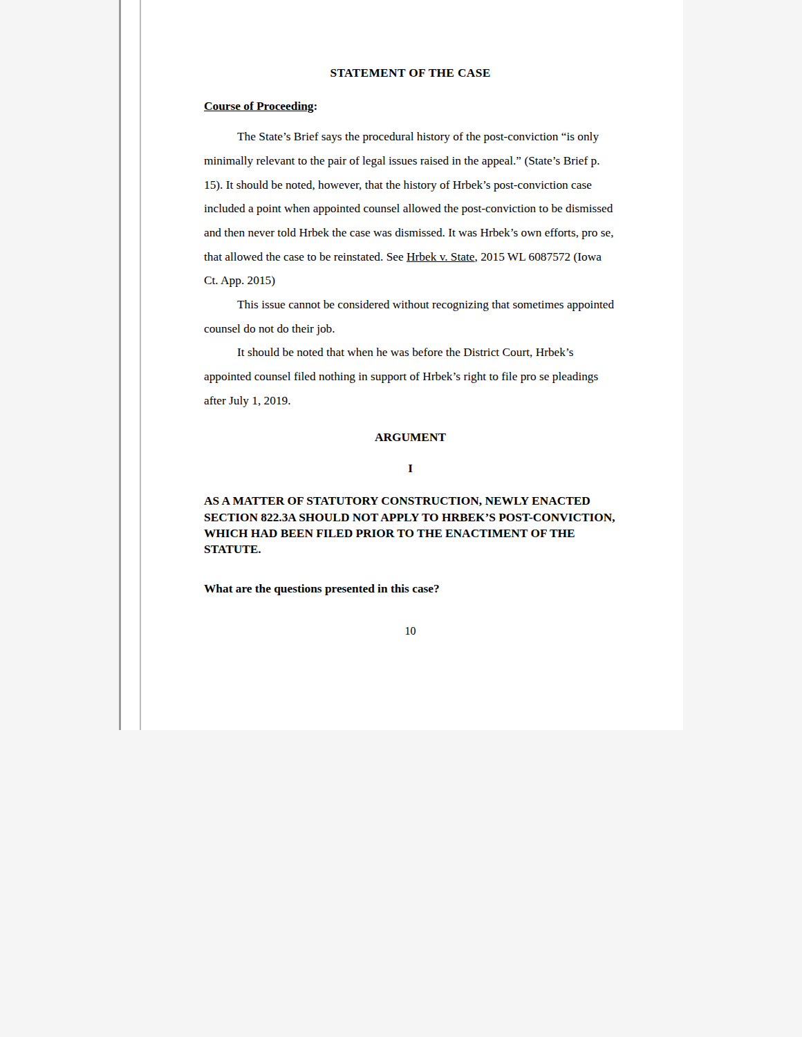STATEMENT OF THE CASE
Course of Proceeding
:
The State’s Brief says the procedural history of the post-conviction “is only minimally relevant to the pair of legal issues raised in the appeal.” (State’s Brief p. 15). It should be noted, however, that the history of Hrbek’s post-conviction case included a point when appointed counsel allowed the post-conviction to be dismissed and then never told Hrbek the case was dismissed. It was Hrbek’s own efforts, pro se, that allowed the case to be reinstated. See Hrbek v. State, 2015 WL 6087572 (Iowa Ct. App. 2015)
This issue cannot be considered without recognizing that sometimes appointed counsel do not do their job.
It should be noted that when he was before the District Court, Hrbek’s appointed counsel filed nothing in support of Hrbek’s right to file pro se pleadings after July 1, 2019.
ARGUMENT
I
AS A MATTER OF STATUTORY CONSTRUCTION, NEWLY ENACTED SECTION 822.3A SHOULD NOT APPLY TO HRBEK’S POST-CONVICTION, WHICH HAD BEEN FILED PRIOR TO THE ENACTIMENT OF THE STATUTE.
What are the questions presented in this case?
10